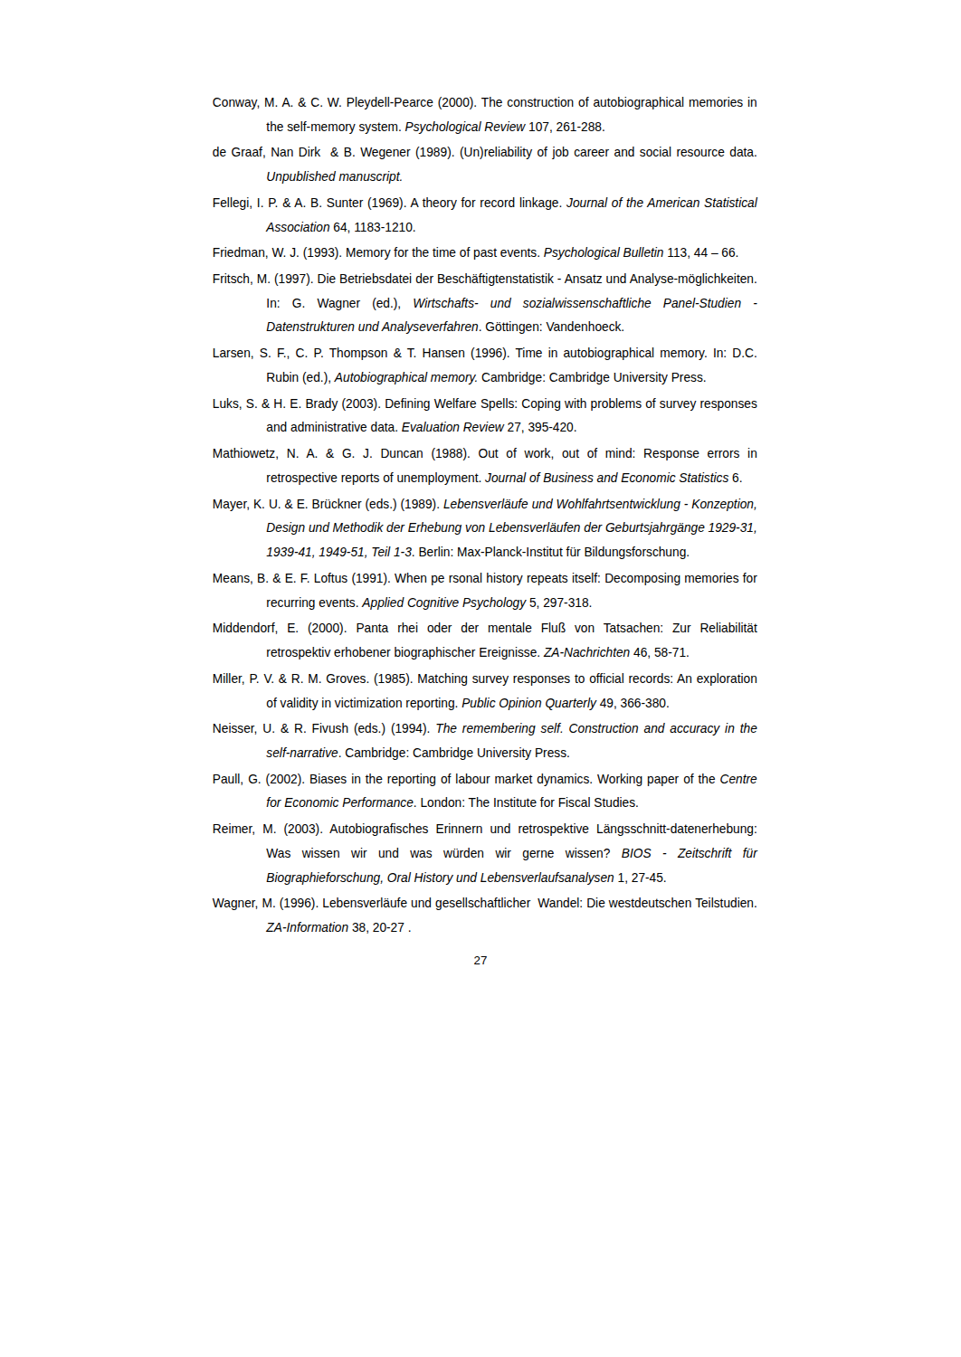Conway, M. A. & C. W. Pleydell-Pearce (2000). The construction of autobiographical memories in the self-memory system. Psychological Review 107, 261-288.
de Graaf, Nan Dirk & B. Wegener (1989). (Un)reliability of job career and social resource data. Unpublished manuscript.
Fellegi, I. P. & A. B. Sunter (1969). A theory for record linkage. Journal of the American Statistical Association 64, 1183-1210.
Friedman, W. J. (1993). Memory for the time of past events. Psychological Bulletin 113, 44 – 66.
Fritsch, M. (1997). Die Betriebsdatei der Beschäftigtenstatistik - Ansatz und Analyse-möglichkeiten. In: G. Wagner (ed.), Wirtschafts- und sozialwissenschaftliche Panel-Studien - Datenstrukturen und Analyseverfahren. Göttingen: Vandenhoeck.
Larsen, S. F., C. P. Thompson & T. Hansen (1996). Time in autobiographical memory. In: D.C. Rubin (ed.), Autobiographical memory. Cambridge: Cambridge University Press.
Luks, S. & H. E. Brady (2003). Defining Welfare Spells: Coping with problems of survey responses and administrative data. Evaluation Review 27, 395-420.
Mathiowetz, N. A. & G. J. Duncan (1988). Out of work, out of mind: Response errors in retrospective reports of unemployment. Journal of Business and Economic Statistics 6.
Mayer, K. U. & E. Brückner (eds.) (1989). Lebensverläufe und Wohlfahrtsentwicklung - Konzeption, Design und Methodik der Erhebung von Lebensverläufen der Geburtsjahrgänge 1929-31, 1939-41, 1949-51, Teil 1-3. Berlin: Max-Planck-Institut für Bildungsforschung.
Means, B. & E. F. Loftus (1991). When pe rsonal history repeats itself: Decomposing memories for recurring events. Applied Cognitive Psychology 5, 297-318.
Middendorf, E. (2000). Panta rhei oder der mentale Fluß von Tatsachen: Zur Reliabilität retrospektiv erhobener biographischer Ereignisse. ZA-Nachrichten 46, 58-71.
Miller, P. V. & R. M. Groves. (1985). Matching survey responses to official records: An exploration of validity in victimization reporting. Public Opinion Quarterly 49, 366-380.
Neisser, U. & R. Fivush (eds.) (1994). The remembering self. Construction and accuracy in the self-narrative. Cambridge: Cambridge University Press.
Paull, G. (2002). Biases in the reporting of labour market dynamics. Working paper of the Centre for Economic Performance. London: The Institute for Fiscal Studies.
Reimer, M. (2003). Autobiografisches Erinnern und retrospektive Längsschnitt-datenerhebung: Was wissen wir und was würden wir gerne wissen? BIOS - Zeitschrift für Biographieforschung, Oral History und Lebensverlaufsanalysen 1, 27-45.
Wagner, M. (1996). Lebensverläufe und gesellschaftlicher Wandel: Die westdeutschen Teilstudien. ZA-Information 38, 20-27 .
27